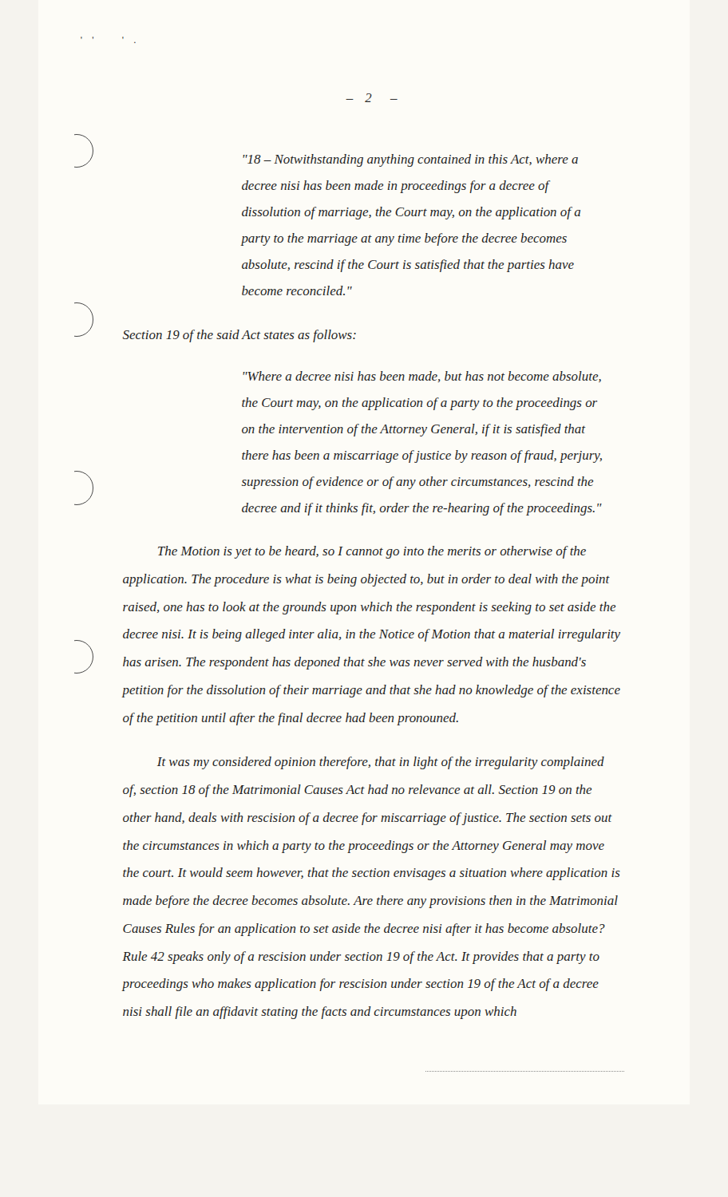' ' ' .
–2–
"18 – Notwithstanding anything contained in this Act, where a decree nisi has been made in proceedings for a decree of dissolution of marriage, the Court may, on the application of a party to the marriage at any time before the decree becomes absolute, rescind if the Court is satisfied that the parties have become reconciled."
Section 19 of the said Act states as follows:
"Where a decree nisi has been made, but has not become absolute, the Court may, on the application of a party to the proceedings or on the intervention of the Attorney General, if it is satisfied that there has been a miscarriage of justice by reason of fraud, perjury, supression of evidence or of any other circumstances, rescind the decree and if it thinks fit, order the re-hearing of the proceedings."
The Motion is yet to be heard, so I cannot go into the merits or otherwise of the application. The procedure is what is being objected to, but in order to deal with the point raised, one has to look at the grounds upon which the respondent is seeking to set aside the decree nisi. It is being alleged inter alia, in the Notice of Motion that a material irregularity has arisen. The respondent has deponed that she was never served with the husband's petition for the dissolution of their marriage and that she had no knowledge of the existence of the petition until after the final decree had been pronouned.
It was my considered opinion therefore, that in light of the irregularity complained of, section 18 of the Matrimonial Causes Act had no relevance at all. Section 19 on the other hand, deals with rescision of a decree for miscarriage of justice. The section sets out the circumstances in which a party to the proceedings or the Attorney General may move the court. It would seem however, that the section envisages a situation where application is made before the decree becomes absolute. Are there any provisions then in the Matrimonial Causes Rules for an application to set aside the decree nisi after it has become absolute? Rule 42 speaks only of a rescision under section 19 of the Act. It provides that a party to proceedings who makes application for rescision under section 19 of the Act of a decree nisi shall file an affidavit stating the facts and circumstances upon which